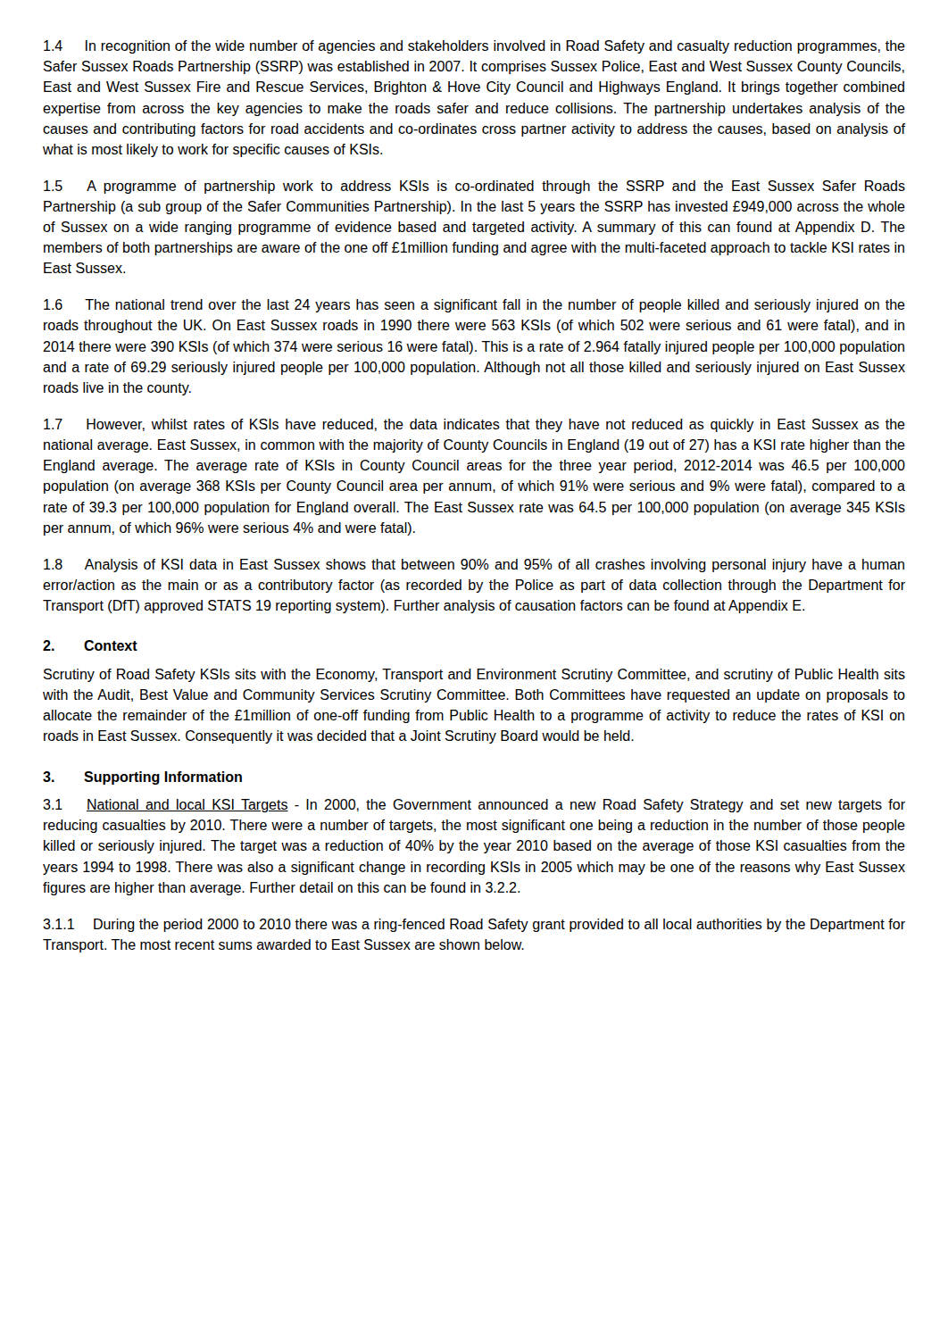1.4 In recognition of the wide number of agencies and stakeholders involved in Road Safety and casualty reduction programmes, the Safer Sussex Roads Partnership (SSRP) was established in 2007. It comprises Sussex Police, East and West Sussex County Councils, East and West Sussex Fire and Rescue Services, Brighton & Hove City Council and Highways England. It brings together combined expertise from across the key agencies to make the roads safer and reduce collisions. The partnership undertakes analysis of the causes and contributing factors for road accidents and co-ordinates cross partner activity to address the causes, based on analysis of what is most likely to work for specific causes of KSIs.
1.5 A programme of partnership work to address KSIs is co-ordinated through the SSRP and the East Sussex Safer Roads Partnership (a sub group of the Safer Communities Partnership). In the last 5 years the SSRP has invested £949,000 across the whole of Sussex on a wide ranging programme of evidence based and targeted activity. A summary of this can found at Appendix D. The members of both partnerships are aware of the one off £1million funding and agree with the multi-faceted approach to tackle KSI rates in East Sussex.
1.6 The national trend over the last 24 years has seen a significant fall in the number of people killed and seriously injured on the roads throughout the UK. On East Sussex roads in 1990 there were 563 KSIs (of which 502 were serious and 61 were fatal), and in 2014 there were 390 KSIs (of which 374 were serious 16 were fatal). This is a rate of 2.964 fatally injured people per 100,000 population and a rate of 69.29 seriously injured people per 100,000 population. Although not all those killed and seriously injured on East Sussex roads live in the county.
1.7 However, whilst rates of KSIs have reduced, the data indicates that they have not reduced as quickly in East Sussex as the national average. East Sussex, in common with the majority of County Councils in England (19 out of 27) has a KSI rate higher than the England average. The average rate of KSIs in County Council areas for the three year period, 2012-2014 was 46.5 per 100,000 population (on average 368 KSIs per County Council area per annum, of which 91% were serious and 9% were fatal), compared to a rate of 39.3 per 100,000 population for England overall. The East Sussex rate was 64.5 per 100,000 population (on average 345 KSIs per annum, of which 96% were serious 4% and were fatal).
1.8 Analysis of KSI data in East Sussex shows that between 90% and 95% of all crashes involving personal injury have a human error/action as the main or as a contributory factor (as recorded by the Police as part of data collection through the Department for Transport (DfT) approved STATS 19 reporting system). Further analysis of causation factors can be found at Appendix E.
2. Context
Scrutiny of Road Safety KSIs sits with the Economy, Transport and Environment Scrutiny Committee, and scrutiny of Public Health sits with the Audit, Best Value and Community Services Scrutiny Committee. Both Committees have requested an update on proposals to allocate the remainder of the £1million of one-off funding from Public Health to a programme of activity to reduce the rates of KSI on roads in East Sussex. Consequently it was decided that a Joint Scrutiny Board would be held.
3. Supporting Information
3.1 National and local KSI Targets - In 2000, the Government announced a new Road Safety Strategy and set new targets for reducing casualties by 2010. There were a number of targets, the most significant one being a reduction in the number of those people killed or seriously injured. The target was a reduction of 40% by the year 2010 based on the average of those KSI casualties from the years 1994 to 1998. There was also a significant change in recording KSIs in 2005 which may be one of the reasons why East Sussex figures are higher than average. Further detail on this can be found in 3.2.2.
3.1.1 During the period 2000 to 2010 there was a ring-fenced Road Safety grant provided to all local authorities by the Department for Transport. The most recent sums awarded to East Sussex are shown below.